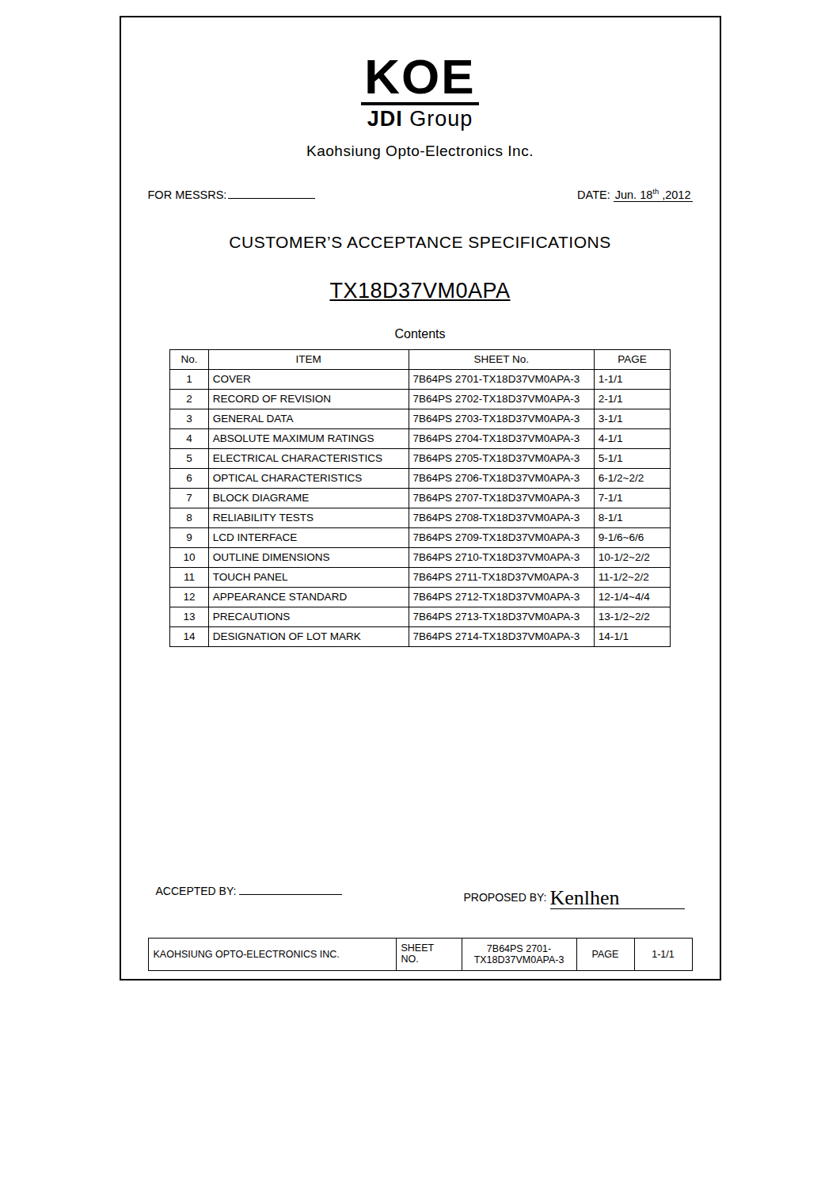KOE
JDI Group
Kaohsiung Opto-Electronics Inc.
FOR MESSRS:
DATE: Jun. 18th ,2012
CUSTOMER’S ACCEPTANCE SPECIFICATIONS
TX18D37VM0APA
Contents
| No. | ITEM | SHEET No. | PAGE |
| --- | --- | --- | --- |
| 1 | COVER | 7B64PS 2701-TX18D37VM0APA-3 | 1-1/1 |
| 2 | RECORD OF REVISION | 7B64PS 2702-TX18D37VM0APA-3 | 2-1/1 |
| 3 | GENERAL DATA | 7B64PS 2703-TX18D37VM0APA-3 | 3-1/1 |
| 4 | ABSOLUTE MAXIMUM RATINGS | 7B64PS 2704-TX18D37VM0APA-3 | 4-1/1 |
| 5 | ELECTRICAL CHARACTERISTICS | 7B64PS 2705-TX18D37VM0APA-3 | 5-1/1 |
| 6 | OPTICAL CHARACTERISTICS | 7B64PS 2706-TX18D37VM0APA-3 | 6-1/2~2/2 |
| 7 | BLOCK DIAGRAME | 7B64PS 2707-TX18D37VM0APA-3 | 7-1/1 |
| 8 | RELIABILITY TESTS | 7B64PS 2708-TX18D37VM0APA-3 | 8-1/1 |
| 9 | LCD INTERFACE | 7B64PS 2709-TX18D37VM0APA-3 | 9-1/6~6/6 |
| 10 | OUTLINE DIMENSIONS | 7B64PS 2710-TX18D37VM0APA-3 | 10-1/2~2/2 |
| 11 | TOUCH PANEL | 7B64PS 2711-TX18D37VM0APA-3 | 11-1/2~2/2 |
| 12 | APPEARANCE STANDARD | 7B64PS 2712-TX18D37VM0APA-3 | 12-1/4~4/4 |
| 13 | PRECAUTIONS | 7B64PS 2713-TX18D37VM0APA-3 | 13-1/2~2/2 |
| 14 | DESIGNATION OF LOT MARK | 7B64PS 2714-TX18D37VM0APA-3 | 14-1/1 |
ACCEPTED BY:
PROPOSED BY:Kenlhen
| KAOHSIUNG OPTO-ELECTRONICS INC. | SHEET NO. | 7B64PS 2701-TX18D37VM0APA-3 | PAGE | 1-1/1 |